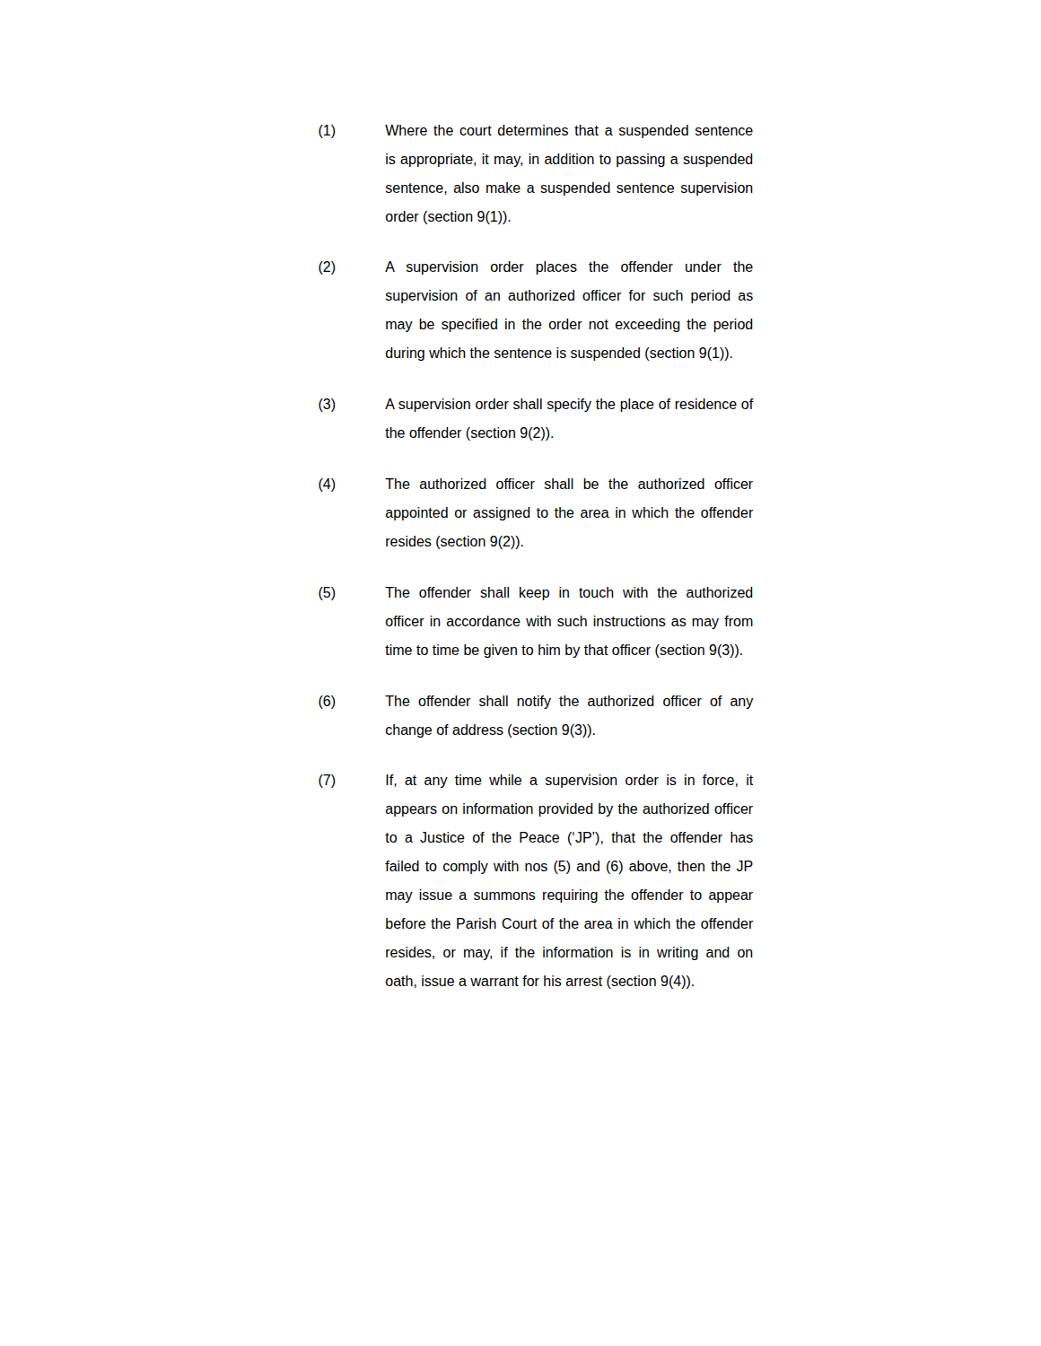Where the court determines that a suspended sentence is appropriate, it may, in addition to passing a suspended sentence, also make a suspended sentence supervision order (section 9(1)).
A supervision order places the offender under the supervision of an authorized officer for such period as may be specified in the order not exceeding the period during which the sentence is suspended (section 9(1)).
A supervision order shall specify the place of residence of the offender (section 9(2)).
The authorized officer shall be the authorized officer appointed or assigned to the area in which the offender resides (section 9(2)).
The offender shall keep in touch with the authorized officer in accordance with such instructions as may from time to time be given to him by that officer (section 9(3)).
The offender shall notify the authorized officer of any change of address (section 9(3)).
If, at any time while a supervision order is in force, it appears on information provided by the authorized officer to a Justice of the Peace (‘JP’), that the offender has failed to comply with nos (5) and (6) above, then the JP may issue a summons requiring the offender to appear before the Parish Court of the area in which the offender resides, or may, if the information is in writing and on oath, issue a warrant for his arrest (section 9(4)).